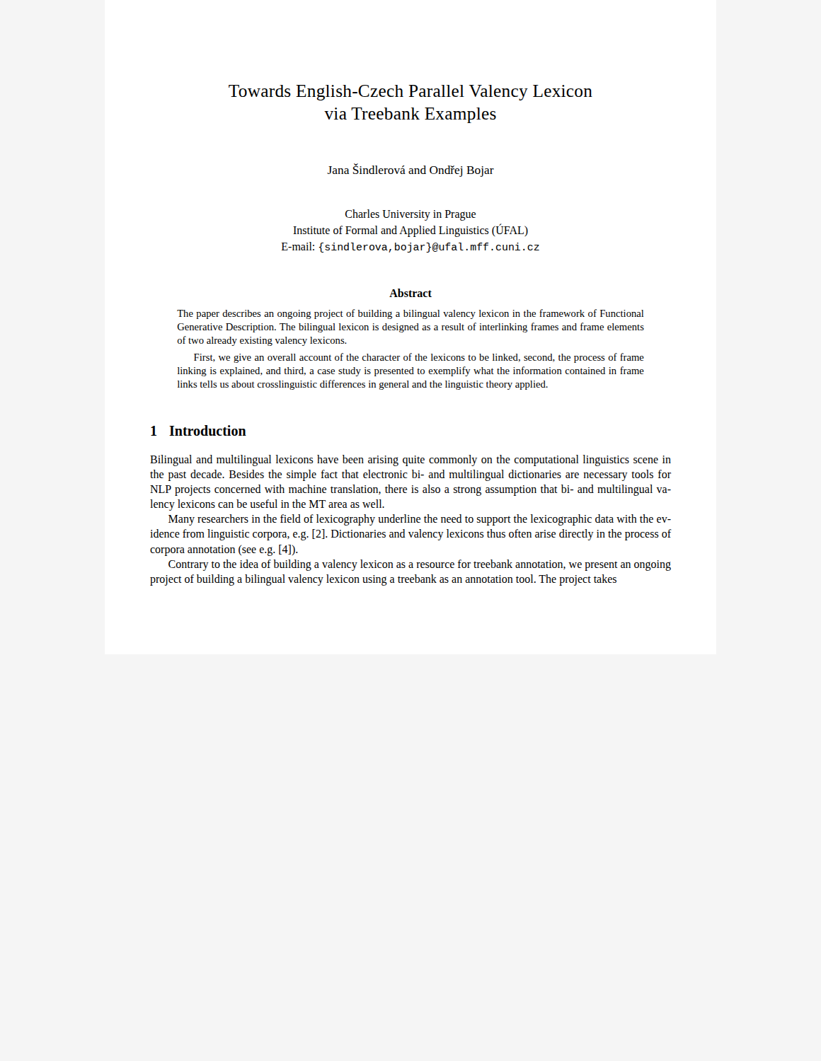Towards English-Czech Parallel Valency Lexicon
via Treebank Examples
Jana Šindlerová and Ondřej Bojar
Charles University in Prague
Institute of Formal and Applied Linguistics (ÚFAL)
E-mail: {sindlerova,bojar}@ufal.mff.cuni.cz
Abstract
The paper describes an ongoing project of building a bilingual valency lexicon in the framework of Functional Generative Description. The bilingual lexicon is designed as a result of interlinking frames and frame elements of two already existing valency lexicons.
First, we give an overall account of the character of the lexicons to be linked, second, the process of frame linking is explained, and third, a case study is presented to exemplify what the information contained in frame links tells us about crosslinguistic differences in general and the linguistic theory applied.
1 Introduction
Bilingual and multilingual lexicons have been arising quite commonly on the computational linguistics scene in the past decade. Besides the simple fact that electronic bi- and multilingual dictionaries are necessary tools for NLP projects concerned with machine translation, there is also a strong assumption that bi- and multilingual valency lexicons can be useful in the MT area as well.
Many researchers in the field of lexicography underline the need to support the lexicographic data with the evidence from linguistic corpora, e.g. [2]. Dictionaries and valency lexicons thus often arise directly in the process of corpora annotation (see e.g. [4]).
Contrary to the idea of building a valency lexicon as a resource for treebank annotation, we present an ongoing project of building a bilingual valency lexicon using a treebank as an annotation tool. The project takes